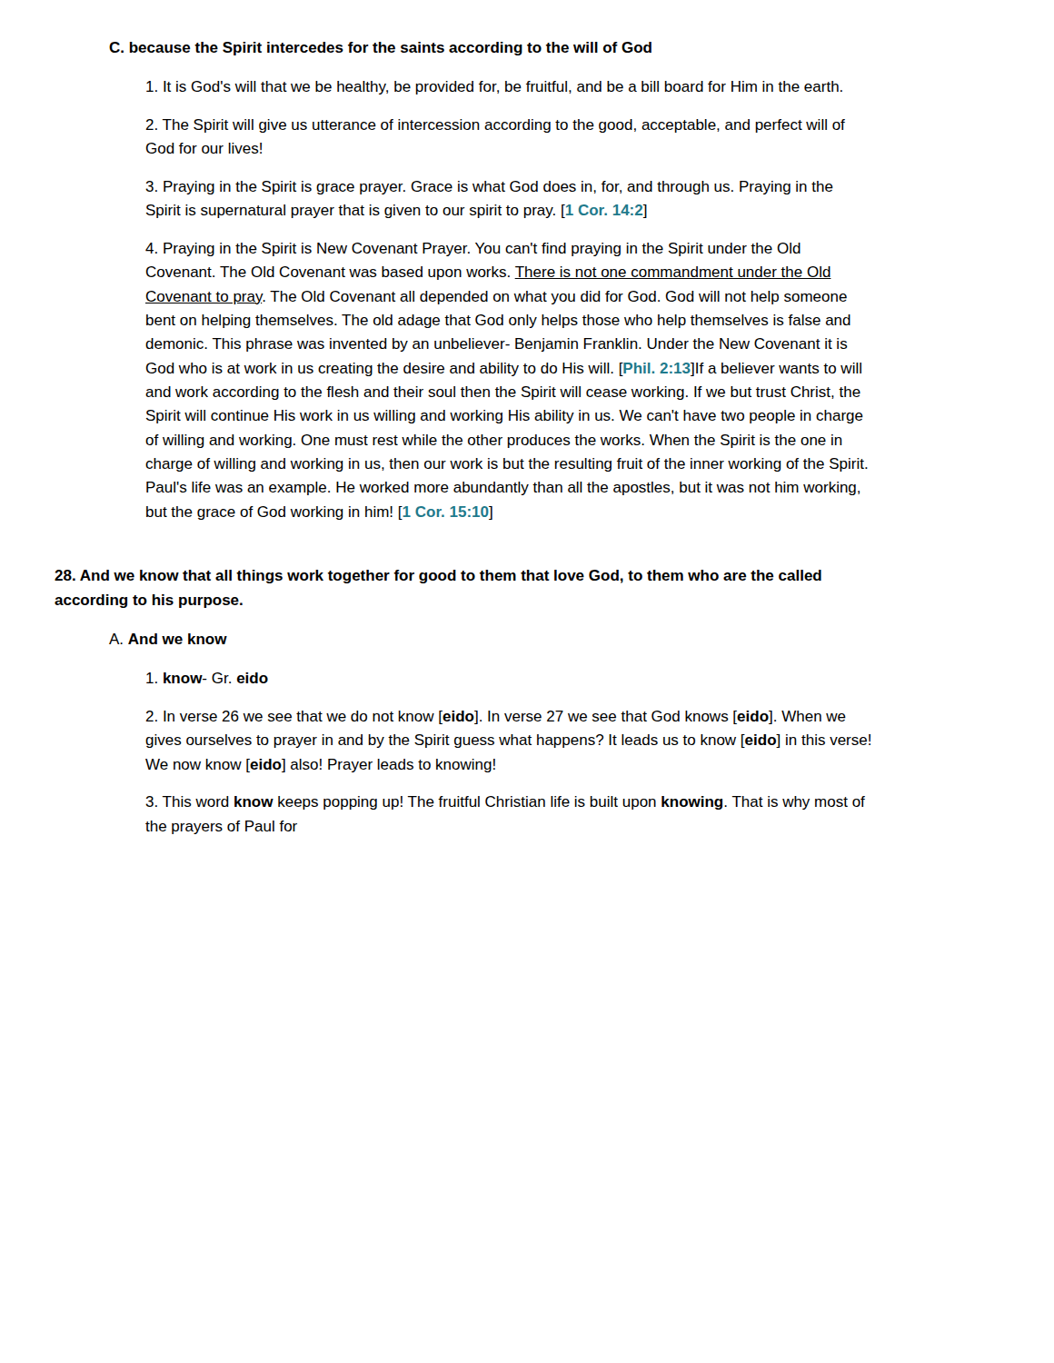C. because the Spirit intercedes for the saints according to the will of God
1. It is God's will that we be healthy, be provided for, be fruitful, and be a bill board for Him in the earth.
2. The Spirit will give us utterance of intercession according to the good, acceptable, and perfect will of God for our lives!
3. Praying in the Spirit is grace prayer. Grace is what God does in, for, and through us. Praying in the Spirit is supernatural prayer that is given to our spirit to pray. [1 Cor. 14:2]
4. Praying in the Spirit is New Covenant Prayer. You can't find praying in the Spirit under the Old Covenant. The Old Covenant was based upon works. There is not one commandment under the Old Covenant to pray. The Old Covenant all depended on what you did for God. God will not help someone bent on helping themselves. The old adage that God only helps those who help themselves is false and demonic. This phrase was invented by an unbeliever- Benjamin Franklin. Under the New Covenant it is God who is at work in us creating the desire and ability to do His will. [Phil. 2:13]If a believer wants to will and work according to the flesh and their soul then the Spirit will cease working. If we but trust Christ, the Spirit will continue His work in us willing and working His ability in us. We can't have two people in charge of willing and working. One must rest while the other produces the works. When the Spirit is the one in charge of willing and working in us, then our work is but the resulting fruit of the inner working of the Spirit. Paul's life was an example. He worked more abundantly than all the apostles, but it was not him working, but the grace of God working in him! [1 Cor. 15:10]
28. And we know that all things work together for good to them that love God, to them who are the called according to his purpose.
A. And we know
1. know- Gr. eido
2. In verse 26 we see that we do not know [eido]. In verse 27 we see that God knows [eido]. When we gives ourselves to prayer in and by the Spirit guess what happens? It leads us to know [eido] in this verse! We now know [eido] also! Prayer leads to knowing!
3. This word know keeps popping up! The fruitful Christian life is built upon knowing. That is why most of the prayers of Paul for